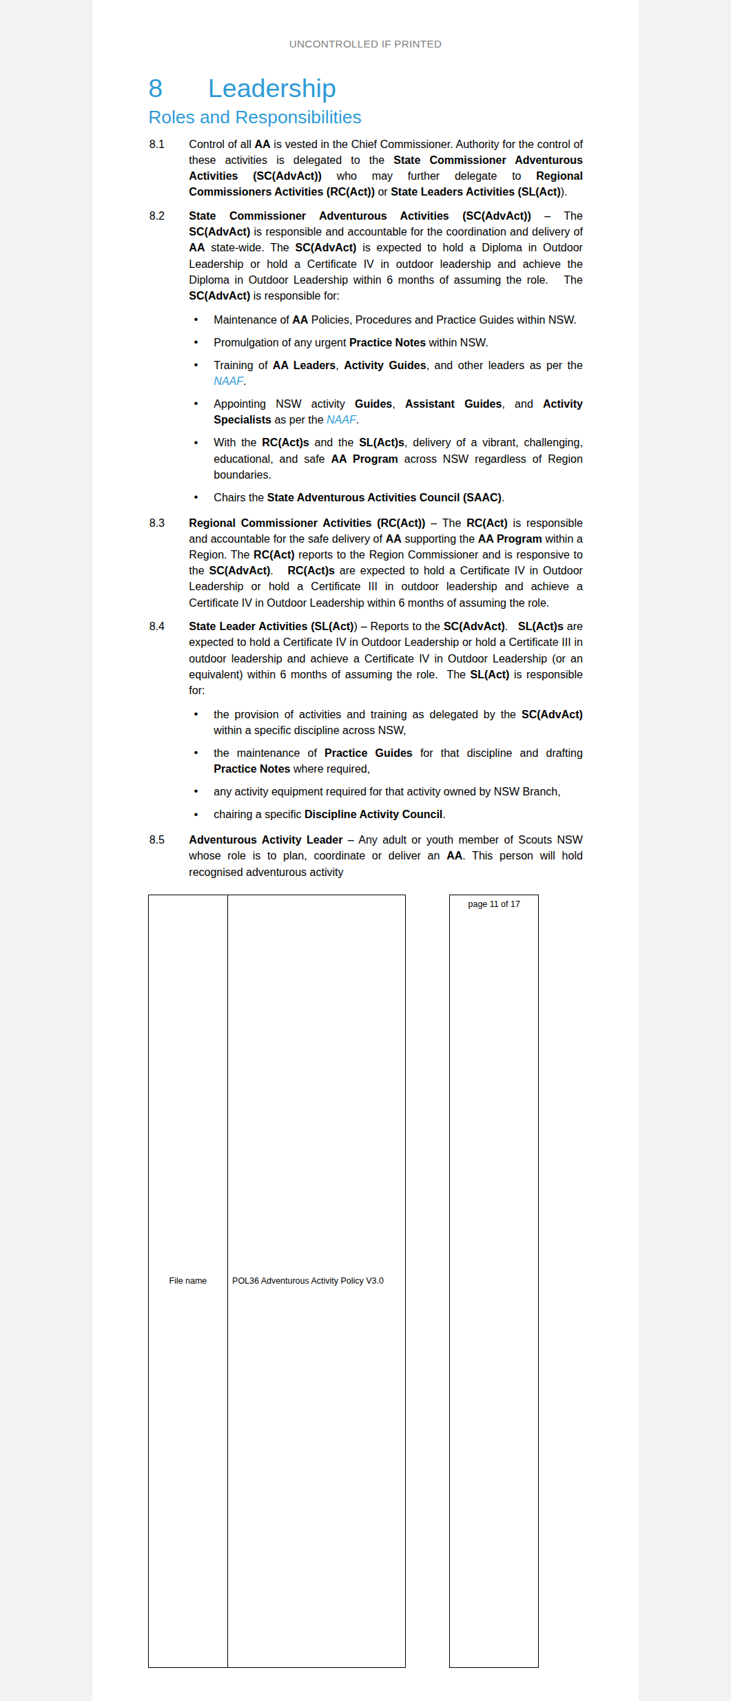UNCONTROLLED IF PRINTED
8 Leadership
Roles and Responsibilities
8.1
Control of all AA is vested in the Chief Commissioner. Authority for the control of these activities is delegated to the State Commissioner Adventurous Activities (SC(AdvAct)) who may further delegate to Regional Commissioners Activities (RC(Act)) or State Leaders Activities (SL(Act)).
8.2
State Commissioner Adventurous Activities (SC(AdvAct)) – The SC(AdvAct) is responsible and accountable for the coordination and delivery of AA state-wide. The SC(AdvAct) is expected to hold a Diploma in Outdoor Leadership or hold a Certificate IV in outdoor leadership and achieve the Diploma in Outdoor Leadership within 6 months of assuming the role. The SC(AdvAct) is responsible for:
Maintenance of AA Policies, Procedures and Practice Guides within NSW.
Promulgation of any urgent Practice Notes within NSW.
Training of AA Leaders, Activity Guides, and other leaders as per the NAAF.
Appointing NSW activity Guides, Assistant Guides, and Activity Specialists as per the NAAF.
With the RC(Act)s and the SL(Act)s, delivery of a vibrant, challenging, educational, and safe AA Program across NSW regardless of Region boundaries.
Chairs the State Adventurous Activities Council (SAAC).
8.3
Regional Commissioner Activities (RC(Act)) – The RC(Act) is responsible and accountable for the safe delivery of AA supporting the AA Program within a Region. The RC(Act) reports to the Region Commissioner and is responsive to the SC(AdvAct). RC(Act)s are expected to hold a Certificate IV in Outdoor Leadership or hold a Certificate III in outdoor leadership and achieve a Certificate IV in Outdoor Leadership within 6 months of assuming the role.
8.4
State Leader Activities (SL(Act)) – Reports to the SC(AdvAct). SL(Act)s are expected to hold a Certificate IV in Outdoor Leadership or hold a Certificate III in outdoor leadership and achieve a Certificate IV in Outdoor Leadership (or an equivalent) within 6 months of assuming the role. The SL(Act) is responsible for:
the provision of activities and training as delegated by the SC(AdvAct) within a specific discipline across NSW,
the maintenance of Practice Guides for that discipline and drafting Practice Notes where required,
any activity equipment required for that activity owned by NSW Branch,
chairing a specific Discipline Activity Council.
8.5
Adventurous Activity Leader – Any adult or youth member of Scouts NSW whose role is to plan, coordinate or deliver an AA. This person will hold recognised adventurous activity
| File name | POL36 Adventurous Activity Policy V3.0 | page 11 of 17 |